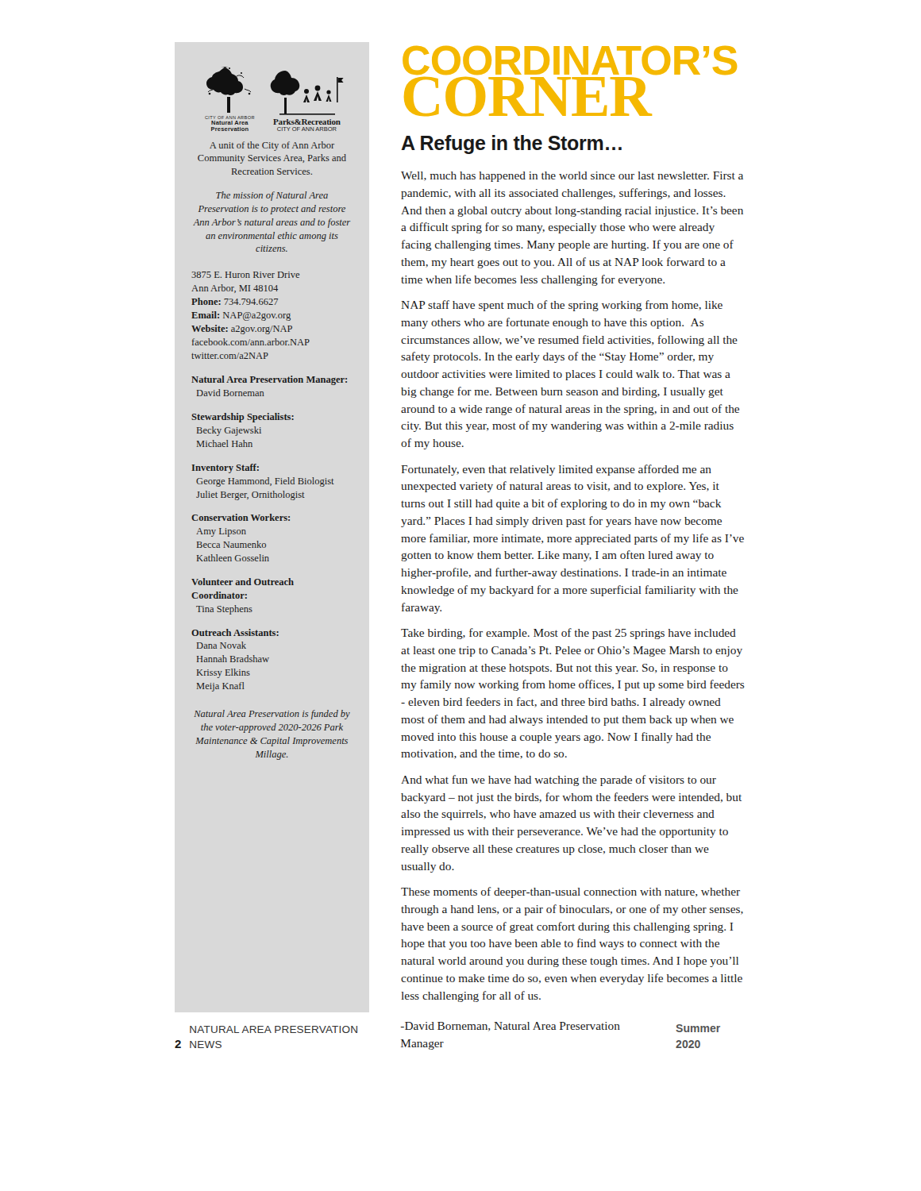CITY OF ANN ARBOR
Natural Area
Preservation
Parks&Recreation
CITY OF ANN ARBOR
A unit of the City of Ann Arbor Community Services Area, Parks and Recreation Services.
The mission of Natural Area Preservation is to protect and restore Ann Arbor’s natural areas and to foster an environmental ethic among its citizens.
3875 E. Huron River Drive
Ann Arbor, MI 48104
Phone: 734.794.6627
Email: NAP@a2gov.org
Website: a2gov.org/NAP
facebook.com/ann.arbor.NAP
twitter.com/a2NAP
Natural Area Preservation Manager:
David Borneman
Stewardship Specialists:
Becky Gajewski
Michael Hahn
Inventory Staff:
George Hammond, Field Biologist
Juliet Berger, Ornithologist
Conservation Workers:
Amy Lipson
Becca Naumenko
Kathleen Gosselin
Volunteer and Outreach Coordinator:
Tina Stephens
Outreach Assistants:
Dana Novak
Hannah Bradshaw
Krissy Elkins
Meija Knafl
Natural Area Preservation is funded by the voter-approved 2020-2026 Park Maintenance & Capital Improvements Millage.
COORDINATOR’S CORNER
A Refuge in the Storm…
Well, much has happened in the world since our last newsletter. First a pandemic, with all its associated challenges, sufferings, and losses. And then a global outcry about long-standing racial injustice. It’s been a difficult spring for so many, especially those who were already facing challenging times. Many people are hurting. If you are one of them, my heart goes out to you. All of us at NAP look forward to a time when life becomes less challenging for everyone.
NAP staff have spent much of the spring working from home, like many others who are fortunate enough to have this option. As circumstances allow, we’ve resumed field activities, following all the safety protocols. In the early days of the “Stay Home” order, my outdoor activities were limited to places I could walk to. That was a big change for me. Between burn season and birding, I usually get around to a wide range of natural areas in the spring, in and out of the city. But this year, most of my wandering was within a 2-mile radius of my house.
Fortunately, even that relatively limited expanse afforded me an unexpected variety of natural areas to visit, and to explore. Yes, it turns out I still had quite a bit of exploring to do in my own “back yard.” Places I had simply driven past for years have now become more familiar, more intimate, more appreciated parts of my life as I’ve gotten to know them better. Like many, I am often lured away to higher-profile, and further-away destinations. I trade-in an intimate knowledge of my backyard for a more superficial familiarity with the faraway.
Take birding, for example. Most of the past 25 springs have included at least one trip to Canada’s Pt. Pelee or Ohio’s Magee Marsh to enjoy the migration at these hotspots. But not this year. So, in response to my family now working from home offices, I put up some bird feeders - eleven bird feeders in fact, and three bird baths. I already owned most of them and had always intended to put them back up when we moved into this house a couple years ago. Now I finally had the motivation, and the time, to do so.
And what fun we have had watching the parade of visitors to our backyard – not just the birds, for whom the feeders were intended, but also the squirrels, who have amazed us with their cleverness and impressed us with their perseverance. We’ve had the opportunity to really observe all these creatures up close, much closer than we usually do.
These moments of deeper-than-usual connection with nature, whether through a hand lens, or a pair of binoculars, or one of my other senses, have been a source of great comfort during this challenging spring. I hope that you too have been able to find ways to connect with the natural world around you during these tough times. And I hope you’ll continue to make time do so, even when everyday life becomes a little less challenging for all of us.
2 NATURAL AREA PRESERVATION NEWS -David Borneman, Natural Area Preservation Manager Summer 2020